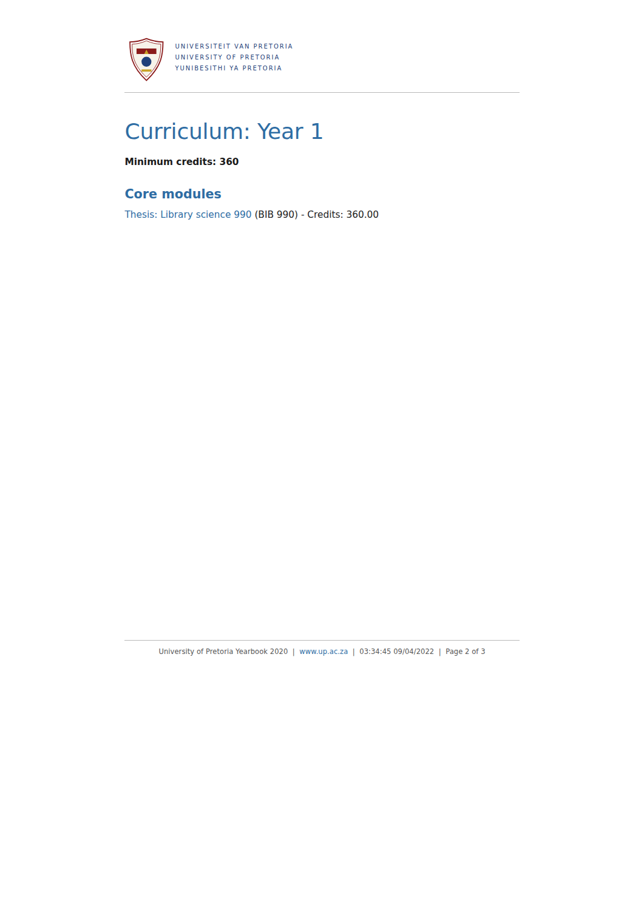UNIVERSITEIT VAN PRETORIA UNIVERSITY OF PRETORIA YUNIBESITHI YA PRETORIA
Curriculum: Year 1
Minimum credits: 360
Core modules
Thesis: Library science 990 (BIB 990) - Credits: 360.00
University of Pretoria Yearbook 2020 | www.up.ac.za | 03:34:45 09/04/2022 | Page 2 of 3